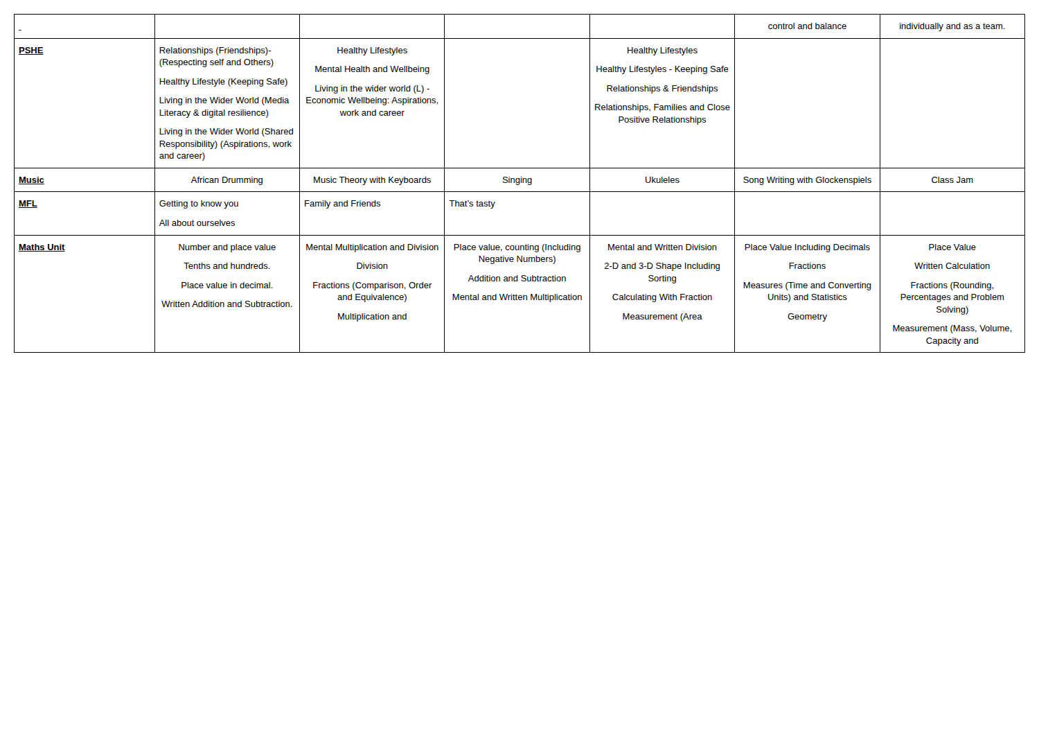| | | | | | control and balance | individually and as a team. |
| PSHE | Relationships (Friendships)-(Respecting self and Others) Healthy Lifestyle (Keeping Safe) Living in the Wider World (Media Literacy & digital resilience) Living in the Wider World (Shared Responsibility) (Aspirations, work and career) | Healthy Lifestyles Mental Health and Wellbeing Living in the wider world (L) - Economic Wellbeing: Aspirations, work and career | | Healthy Lifestyles Healthy Lifestyles - Keeping Safe Relationships & Friendships Relationships, Families and Close Positive Relationships | | |
| Music | African Drumming | Music Theory with Keyboards | Singing | Ukuleles | Song Writing with Glockenspiels | Class Jam |
| MFL | Getting to know you All about ourselves | Family and Friends | That’s tasty | | | |
| Maths Unit | Number and place value Tenths and hundreds. Place value in decimal. Written Addition and Subtraction. | Mental Multiplication and Division Division Fractions (Comparison, Order and Equivalence) Multiplication and | Place value, counting (Including Negative Numbers) Addition and Subtraction Mental and Written Multiplication | Mental and Written Division 2-D and 3-D Shape Including Sorting Calculating With Fraction Measurement (Area | Place Value Including Decimals Fractions Measures (Time and Converting Units) and Statistics Geometry | Place Value Written Calculation Fractions (Rounding, Percentages and Problem Solving) Measurement (Mass, Volume, Capacity and |